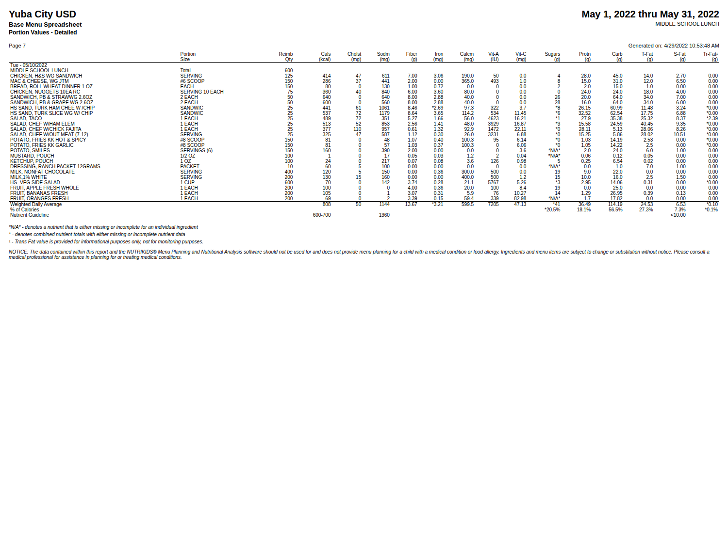Yuba City USD
Base Menu Spreadsheet
Portion Values - Detailed
May 1, 2022 thru May 31, 2022
MIDDLE SCHOOL LUNCH
Page 7
Generated on: 4/29/2022 10:53:48 AM
| | Portion Size | Reimb Qty | Cals (kcal) | Cholst (mg) | Sodm (mg) | Fiber (g) | Iron (mg) | Calcm (mg) | Vit-A (IU) | Vit-C (mg) | Sugars (g) | Protn (g) | Carb (g) | T-Fat (g) | S-Fat (g) | Tr-Fat¹ (g) |
| --- | --- | --- | --- | --- | --- | --- | --- | --- | --- | --- | --- | --- | --- | --- | --- | --- |
| Tue - 05/10/2022 | | | | | | | | | | | | | | | | |
| MIDDLE SCHOOL LUNCH | Total | 600 | | | | | | | | | | | | | | |
| CHICKEN, H&S WG SANDWICH | SERVING | 125 | 414 | 47 | 611 | 7.00 | 3.06 | 190.0 | 50 | 0.0 | 4 | 28.0 | 45.0 | 14.0 | 2.70 | 0.00 |
| MAC & CHEESE, WG JTM | #6 SCOOP | 150 | 286 | 37 | 441 | 2.00 | 0.00 | 365.0 | 493 | 1.0 | 8 | 15.0 | 31.0 | 12.0 | 6.50 | 0.00 |
| BREAD, ROLL WHEAT DINNER 1 OZ | EACH | 150 | 80 | 0 | 130 | 1.00 | 0.72 | 0.0 | 0 | 0.0 | 2 | 2.0 | 15.0 | 1.0 | 0.00 | 0.00 |
| CHICKEN, NUGGETS 10EA RC | SERVING 10 EACH | 75 | 360 | 40 | 840 | 6.00 | 3.60 | 80.0 | 0 | 0.0 | 0 | 24.0 | 24.0 | 18.0 | 4.00 | 0.00 |
| SANDWICH, PB & STRAWWG 2.6OZ | 2 EACH | 50 | 640 | 0 | 640 | 8.00 | 2.88 | 40.0 | 0 | 0.0 | 26 | 20.0 | 64.0 | 34.0 | 7.00 | 0.00 |
| SANDWICH, PB & GRAPE WG 2.6OZ | 2 EACH | 50 | 600 | 0 | 560 | 8.00 | 2.88 | 40.0 | 0 | 0.0 | 28 | 16.0 | 64.0 | 34.0 | 6.00 | 0.00 |
| HS SAND, TURK HAM CHEE W /CHIP | SANDWIC | 25 | 441 | 61 | 1061 | 8.46 | *2.69 | 97.3 | 322 | 3.7 | *8 | 26.15 | 60.99 | 11.48 | 3.24 | *0.00 |
| HS SAND, TURK SLICE WG W/ CHIP | SANDWIC | 25 | 537 | 72 | 1179 | 8.64 | 3.65 | 114.2 | 534 | 11.45 | *6 | 32.52 | 62.54 | 17.75 | 6.88 | *0.00 |
| SALAD, TACO | 1 EACH | 25 | 489 | 72 | 351 | 5.27 | 1.66 | 56.0 | 4623 | 16.21 | *1 | 27.9 | 35.38 | 25.32 | 8.37 | *2.39 |
| SALAD, CHEF W/HAM ELEM | 1 EACH | 25 | 513 | 52 | 853 | 2.56 | 1.41 | 48.0 | 3929 | 16.87 | *3 | 15.58 | 24.59 | 40.45 | 9.35 | *0.00 |
| SALAD, CHEF W/CHICK FAJITA | 1 EACH | 25 | 377 | 110 | 957 | 0.61 | 1.32 | 92.9 | 1472 | 22.11 | *0 | 28.11 | 5.13 | 28.06 | 8.26 | *0.00 |
| SALAD, CHEF W/OUT MEAT (7-12) | SERVING | 25 | 325 | 47 | 587 | 1.12 | 0.30 | 26.0 | 3231 | 6.88 | *0 | 15.25 | 5.86 | 28.02 | 10.51 | *0.00 |
| POTATO, FRIES KK HOT & SPICY | #8 SCOOP | 150 | 81 | 0 | 48 | 1.07 | 0.40 | 100.3 | 95 | 6.14 | *0 | 1.03 | 14.19 | 2.53 | 0.00 | *0.00 |
| POTATO, FRIES KK GARLIC | #8 SCOOP | 150 | 81 | 0 | 57 | 1.03 | 0.37 | 100.3 | 0 | 6.06 | *0 | 1.05 | 14.22 | 2.5 | 0.00 | *0.00 |
| POTATO, SMILES | SERVINGS (6) | 150 | 160 | 0 | 390 | 2.00 | 0.00 | 0.0 | 0 | 3.6 | *N/A* | 2.0 | 24.0 | 6.0 | 1.00 | 0.00 |
| MUSTARD, POUCH | 1/2 OZ | 100 | 1 | 0 | 17 | 0.05 | 0.03 | 1.2 | 2 | 0.04 | *N/A* | 0.06 | 0.12 | 0.05 | 0.00 | 0.00 |
| KETCHUP, POUCH | 1 OZ | 100 | 24 | 0 | 217 | 0.07 | 0.08 | 3.6 | 126 | 0.98 | 5 | 0.25 | 6.54 | 0.02 | 0.00 | 0.00 |
| DRESSING, RANCH PACKET 12GRAMS | PACKET | 10 | 60 | 5 | 100 | 0.00 | 0.00 | 0.0 | 0 | 0.0 | *N/A* | 0.0 | 1.0 | 7.0 | 1.00 | 0.00 |
| MILK, NONFAT CHOCOLATE | SERVING | 400 | 120 | 5 | 150 | 0.00 | 0.36 | 300.0 | 500 | 0.0 | 19 | 9.0 | 22.0 | 0.0 | 0.00 | 0.00 |
| MILK,1% WHITE | SERVING | 200 | 130 | 15 | 160 | 0.00 | 0.00 | 400.0 | 500 | 1.2 | 15 | 10.0 | 16.0 | 2.5 | 1.50 | 0.00 |
| HS- VEG SIDE SALAD | 1 CUP | 600 | 70 | 0 | 142 | 3.74 | 0.28 | 21.1 | 5767 | 5.26 | *3 | 2.95 | 14.06 | 0.31 | 0.00 | *0.00 |
| FRUIT, APPLE FRESH WHOLE | 1 EACH | 200 | 100 | 0 | 0 | 4.00 | 0.36 | 20.0 | 100 | 8.4 | 19 | 0.0 | 25.0 | 0.0 | 0.00 | 0.00 |
| FRUIT, BANANAS FRESH | 1 EACH | 200 | 105 | 0 | 1 | 3.07 | 0.31 | 5.9 | 76 | 10.27 | 14 | 1.29 | 26.95 | 0.39 | 0.13 | 0.00 |
| FRUIT, ORANGES FRESH | 1 EACH | 200 | 69 | 0 | 2 | 3.39 | 0.15 | 59.4 | 339 | 82.98 | *N/A* | 1.7 | 17.82 | 0.0 | 0.00 | 0.00 |
| Weighted Daily Average | | | 808 | 50 | 1144 | 13.67 | *3.21 | 599.5 | 7205 | 47.13 | *41 | 36.49 | 114.19 | 24.53 | 6.53 | *0.10 |
| % of Calories | | | | | | | | | | | *20.5% | 18.1% | 56.5% | 27.3% | 7.3% | *0.1% |
| Nutrient Guideline | | | 600-700 | | 1360 | | | | | | | | | | <10.00 | |
*N/A* - denotes a nutrient that is either missing or incomplete for an individual ingredient
* - denotes combined nutrient totals with either missing or incomplete nutrient data
¹ - Trans Fat value is provided for informational purposes only, not for monitoring purposes.
NOTICE: The data contained within this report and the NUTRIKIDS® Menu Planning and Nutritional Analysis software should not be used for and does not provide menu planning for a child with a medical condition or food allergy. Ingredients and menu items are subject to change or substitution without notice. Please consult a medical professional for assistance in planning for or treating medical conditions.